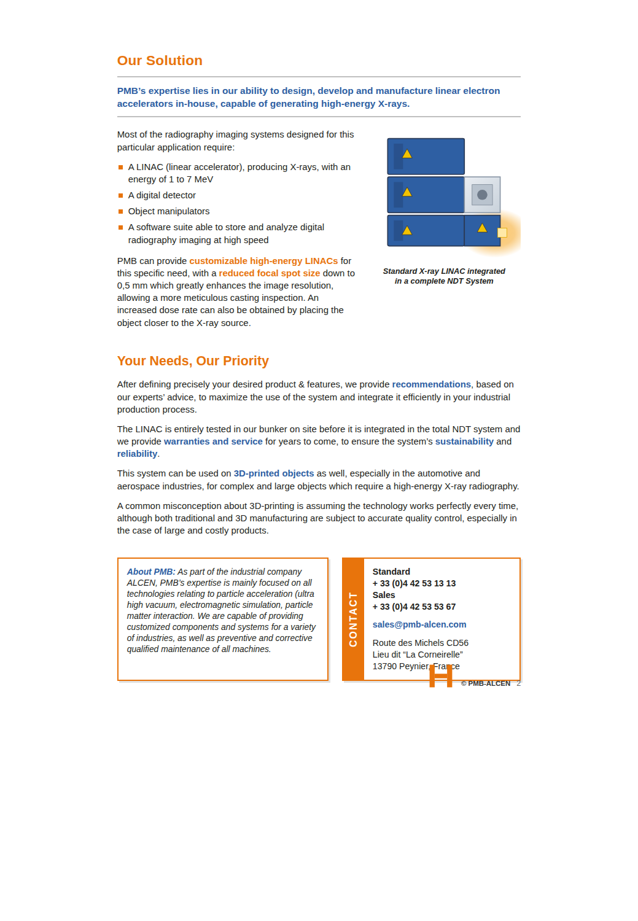Our Solution
PMB’s expertise lies in our ability to design, develop and manufacture linear electron accelerators in-house, capable of generating high-energy X-rays.
Most of the radiography imaging systems designed for this particular application require:
A LINAC (linear accelerator), producing X-rays, with an energy of 1 to 7 MeV
A digital detector
Object manipulators
A software suite able to store and analyze digital radiography imaging at high speed
PMB can provide customizable high-energy LINACs for this specific need, with a reduced focal spot size down to 0,5 mm which greatly enhances the image resolution, allowing a more meticulous casting inspection. An increased dose rate can also be obtained by placing the object closer to the X-ray source.
Standard X-ray LINAC integrated
in a complete NDT System
Your Needs, Our Priority
After defining precisely your desired product & features, we provide recommendations, based on our experts’ advice, to maximize the use of the system and integrate it efficiently in your industrial production process.
The LINAC is entirely tested in our bunker on site before it is integrated in the total NDT system and we provide warranties and service for years to come, to ensure the system’s sustainability and reliability.
This system can be used on 3D-printed objects as well, especially in the automotive and aerospace industries, for complex and large objects which require a high-energy X-ray radiography.
A common misconception about 3D-printing is assuming the technology works perfectly every time, although both traditional and 3D manufacturing are subject to accurate quality control, especially in the case of large and costly products.
About PMB: As part of the industrial company ALCEN, PMB’s expertise is mainly focused on all technologies relating to particle acceleration (ultra high vacuum, electromagnetic simulation, particle matter interaction. We are capable of providing customized components and systems for a variety of industries, as well as preventive and corrective qualified maintenance of all machines.
CONTACT
Standard + 33 (0)4 42 53 13 13 Sales + 33 (0)4 42 53 53 67
sales@pmb-alcen.com
Route des Michels CD56
Lieu dit “La Corneirelle”
13790 Peynier, France
© PMB-ALCEN
2